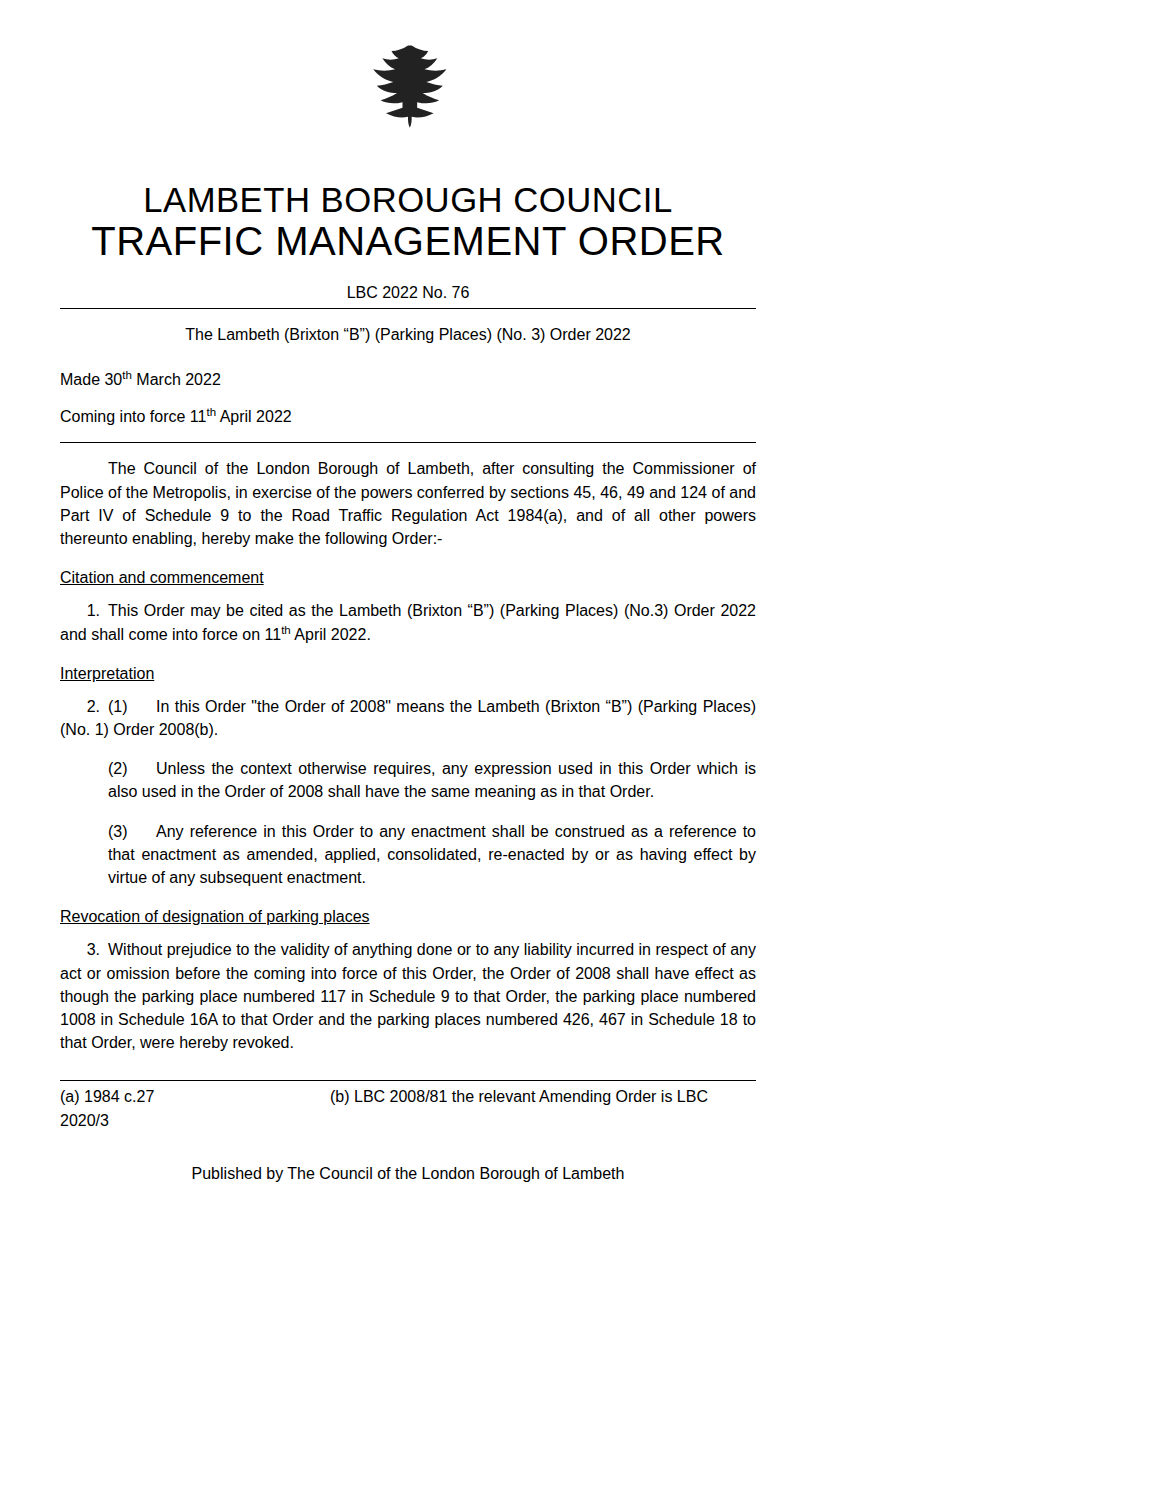LAMBETH BOROUGH COUNCIL
TRAFFIC MANAGEMENT ORDER
LBC 2022 No. 76
The Lambeth (Brixton “B”) (Parking Places) (No. 3) Order 2022
Made 30th March 2022
Coming into force 11th April 2022
The Council of the London Borough of Lambeth, after consulting the Commissioner of Police of the Metropolis, in exercise of the powers conferred by sections 45, 46, 49 and 124 of and Part IV of Schedule 9 to the Road Traffic Regulation Act 1984(a), and of all other powers thereunto enabling, hereby make the following Order:-
Citation and commencement
1. This Order may be cited as the Lambeth (Brixton “B”) (Parking Places) (No.3) Order 2022 and shall come into force on 11th April 2022.
Interpretation
2.(1) In this Order "the Order of 2008" means the Lambeth (Brixton “B”) (Parking Places) (No. 1) Order 2008(b).
(2) Unless the context otherwise requires, any expression used in this Order which is also used in the Order of 2008 shall have the same meaning as in that Order.
(3) Any reference in this Order to any enactment shall be construed as a reference to that enactment as amended, applied, consolidated, re-enacted by or as having effect by virtue of any subsequent enactment.
Revocation of designation of parking places
3. Without prejudice to the validity of anything done or to any liability incurred in respect of any act or omission before the coming into force of this Order, the Order of 2008 shall have effect as though the parking place numbered 117 in Schedule 9 to that Order, the parking place numbered 1008 in Schedule 16A to that Order and the parking places numbered 426, 467 in Schedule 18 to that Order, were hereby revoked.
(a) 1984 c.27(b) LBC 2008/81 the relevant Amending Order is LBC 2020/3
Published by The Council of the London Borough of Lambeth